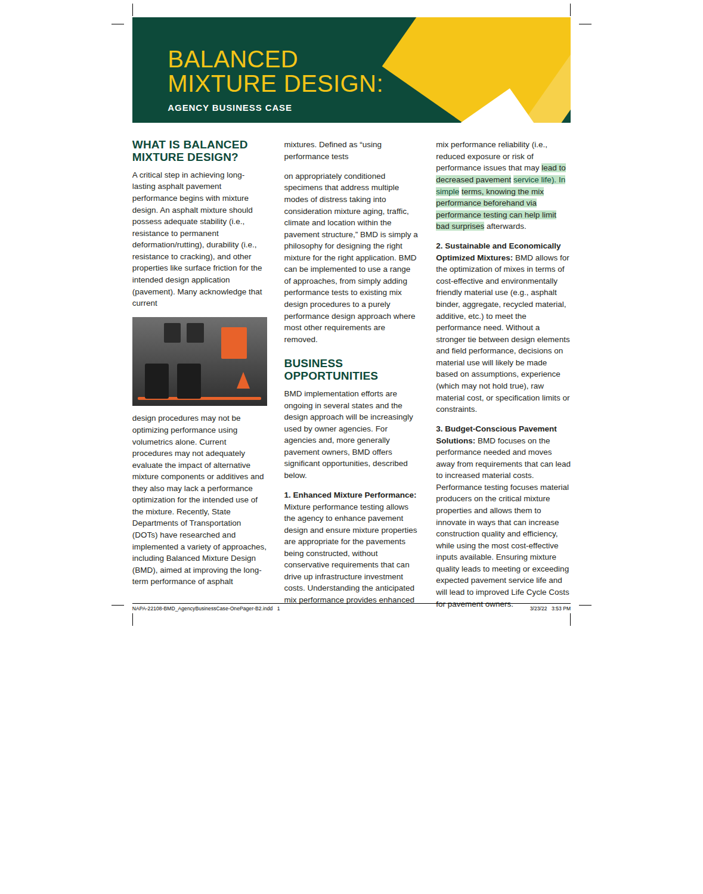Balanced
Mixture Design:
Agency Business Case
What is Balanced Mixture Design?
A critical step in achieving long-lasting asphalt pavement performance begins with mixture design. An asphalt mixture should possess adequate stability (i.e., resistance to permanent deformation/rutting), durability (i.e., resistance to cracking), and other properties like surface friction for the intended design application (pavement). Many acknowledge that current
design procedures may not be optimizing performance using volumetrics alone. Current procedures may not adequately evaluate the impact of alternative mixture components or additives and they also may lack a performance optimization for the intended use of the mixture. Recently, State Departments of Transportation (DOTs) have researched and implemented a variety of approaches, including Balanced Mixture Design (BMD), aimed at improving the long-term performance of asphalt mixtures. Defined as “using performance tests
on appropriately conditioned specimens that address multiple modes of distress taking into consideration mixture aging, traffic, climate and location within the pavement structure,” BMD is simply a philosophy for designing the right mixture for the right application. BMD can be implemented to use a range of approaches, from simply adding performance tests to existing mix design procedures to a purely performance design approach where most other requirements are removed.
Business Opportunities
BMD implementation efforts are ongoing in several states and the design approach will be increasingly used by owner agencies. For agencies and, more generally pavement owners, BMD offers significant opportunities, described below.
1. Enhanced Mixture Performance: Mixture performance testing allows the agency to enhance pavement design and ensure mixture properties are appropriate for the pavements being constructed, without conservative requirements that can drive up infrastructure investment costs. Understanding the anticipated mix performance provides enhanced mix performance reliability (i.e., reduced exposure or risk of performance issues that may lead to decreased pavement service life). In simple terms, knowing the mix performance beforehand via performance testing can help limit bad surprises afterwards.
2. Sustainable and Economically Optimized Mixtures: BMD allows for the optimization of mixes in terms of cost-effective and environmentally friendly material use (e.g., asphalt binder, aggregate, recycled material, additive, etc.) to meet the performance need. Without a stronger tie between design elements and field performance, decisions on material use will likely be made based on assumptions, experience (which may not hold true), raw material cost, or specification limits or constraints.
3. Budget-Conscious Pavement Solutions: BMD focuses on the performance needed and moves away from requirements that can lead to increased material costs. Performance testing focuses material producers on the critical mixture properties and allows them to innovate in ways that can increase construction quality and efficiency, while using the most cost-effective inputs available. Ensuring mixture quality leads to meeting or exceeding expected pavement service life and will lead to improved Life Cycle Costs for pavement owners.
NAPA-22108-BMD_AgencyBusinessCase-OnePager-B2.indd 1
3/23/22 3:53 PM